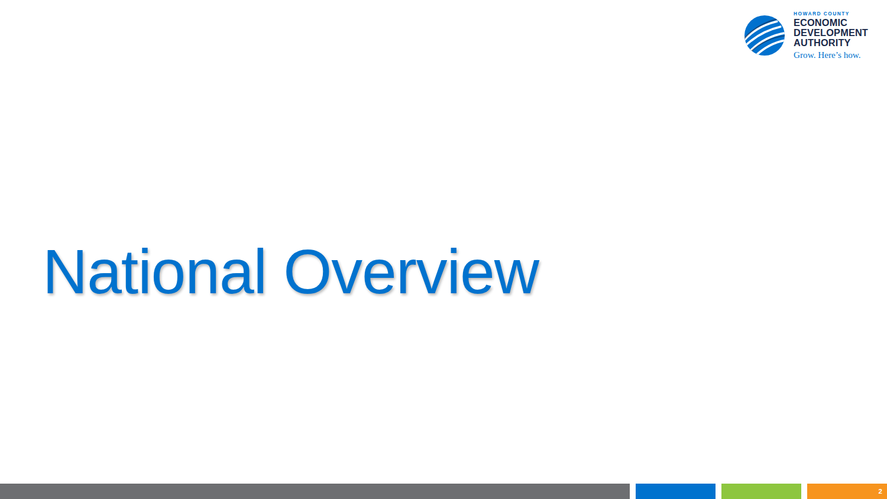HOWARD COUNTY
Economic
Development
Authority
Grow. Here’s how.
National Overview
2